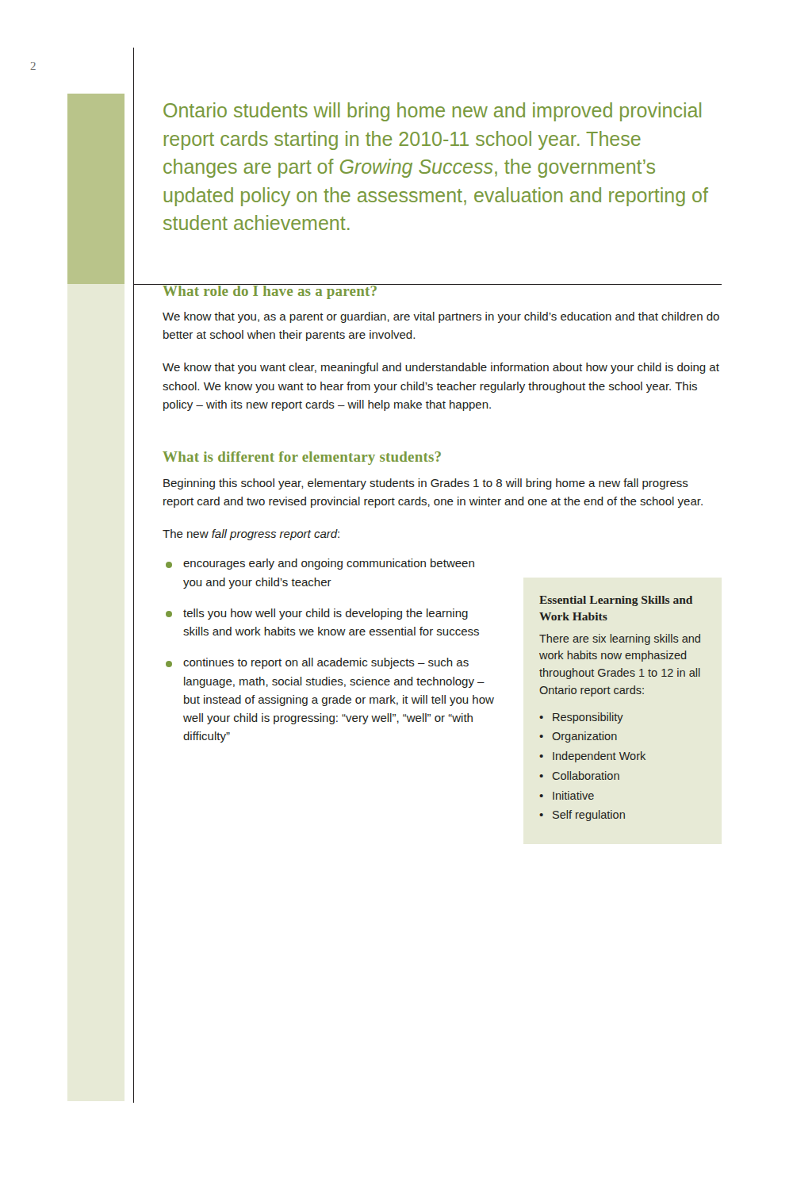2
Ontario students will bring home new and improved provincial report cards starting in the 2010-11 school year. These changes are part of Growing Success, the government’s updated policy on the assessment, evaluation and reporting of student achievement.
What role do I have as a parent?
We know that you, as a parent or guardian, are vital partners in your child’s education and that children do better at school when their parents are involved.
We know that you want clear, meaningful and understandable information about how your child is doing at school. We know you want to hear from your child’s teacher regularly throughout the school year. This policy – with its new report cards – will help make that happen.
What is different for elementary students?
Beginning this school year, elementary students in Grades 1 to 8 will bring home a new fall progress report card and two revised provincial report cards, one in winter and one at the end of the school year.
The new fall progress report card:
encourages early and ongoing communication between you and your child’s teacher
tells you how well your child is developing the learning skills and work habits we know are essential for success
continues to report on all academic subjects – such as language, math, social studies, science and technology – but instead of assigning a grade or mark, it will tell you how well your child is progressing: “very well”, “well” or “with difficulty”
Essential Learning Skills and Work Habits
There are six learning skills and work habits now emphasized throughout Grades 1 to 12 in all Ontario report cards:
Responsibility
Organization
Independent Work
Collaboration
Initiative
Self regulation